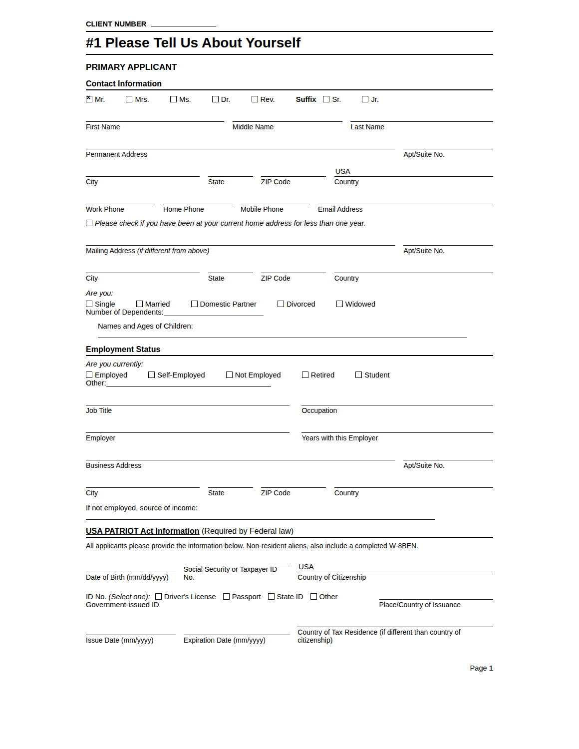CLIENT NUMBER
#1 Please Tell Us About Yourself
PRIMARY APPLICANT
Contact Information
Mr. Mrs. Ms. Dr. Rev. Suffix Sr. Jr.
First Name
Middle Name
Last Name
Permanent Address
Apt/Suite No.
City
State
ZIP Code
USA
Country
Work Phone
Home Phone
Mobile Phone
Email Address
Please check if you have been at your current home address for less than one year.
Mailing Address (if different from above)
Apt/Suite No.
City
State
ZIP Code
Country
Are you:
Single Married Domestic Partner Divorced Widowed Number of Dependents:
Names and Ages of Children:
Employment Status
Are you currently:
Employed Self-Employed Not Employed Retired Student Other:
Job Title
Occupation
Employer
Years with this Employer
Business Address
Apt/Suite No.
City
State
ZIP Code
Country
If not employed, source of income:
USA PATRIOT Act Information (Required by Federal law)
All applicants please provide the information below. Non-resident aliens, also include a completed W-8BEN.
Date of Birth (mm/dd/yyyy)
Social Security or Taxpayer ID No.
USA
Country of Citizenship
ID No. (Select one): Driver's License Passport State ID Other Government-issued ID
Place/Country of Issuance
Issue Date (mm/yyyy)
Expiration Date (mm/yyyy)
Country of Tax Residence (if different than country of citizenship)
Page 1